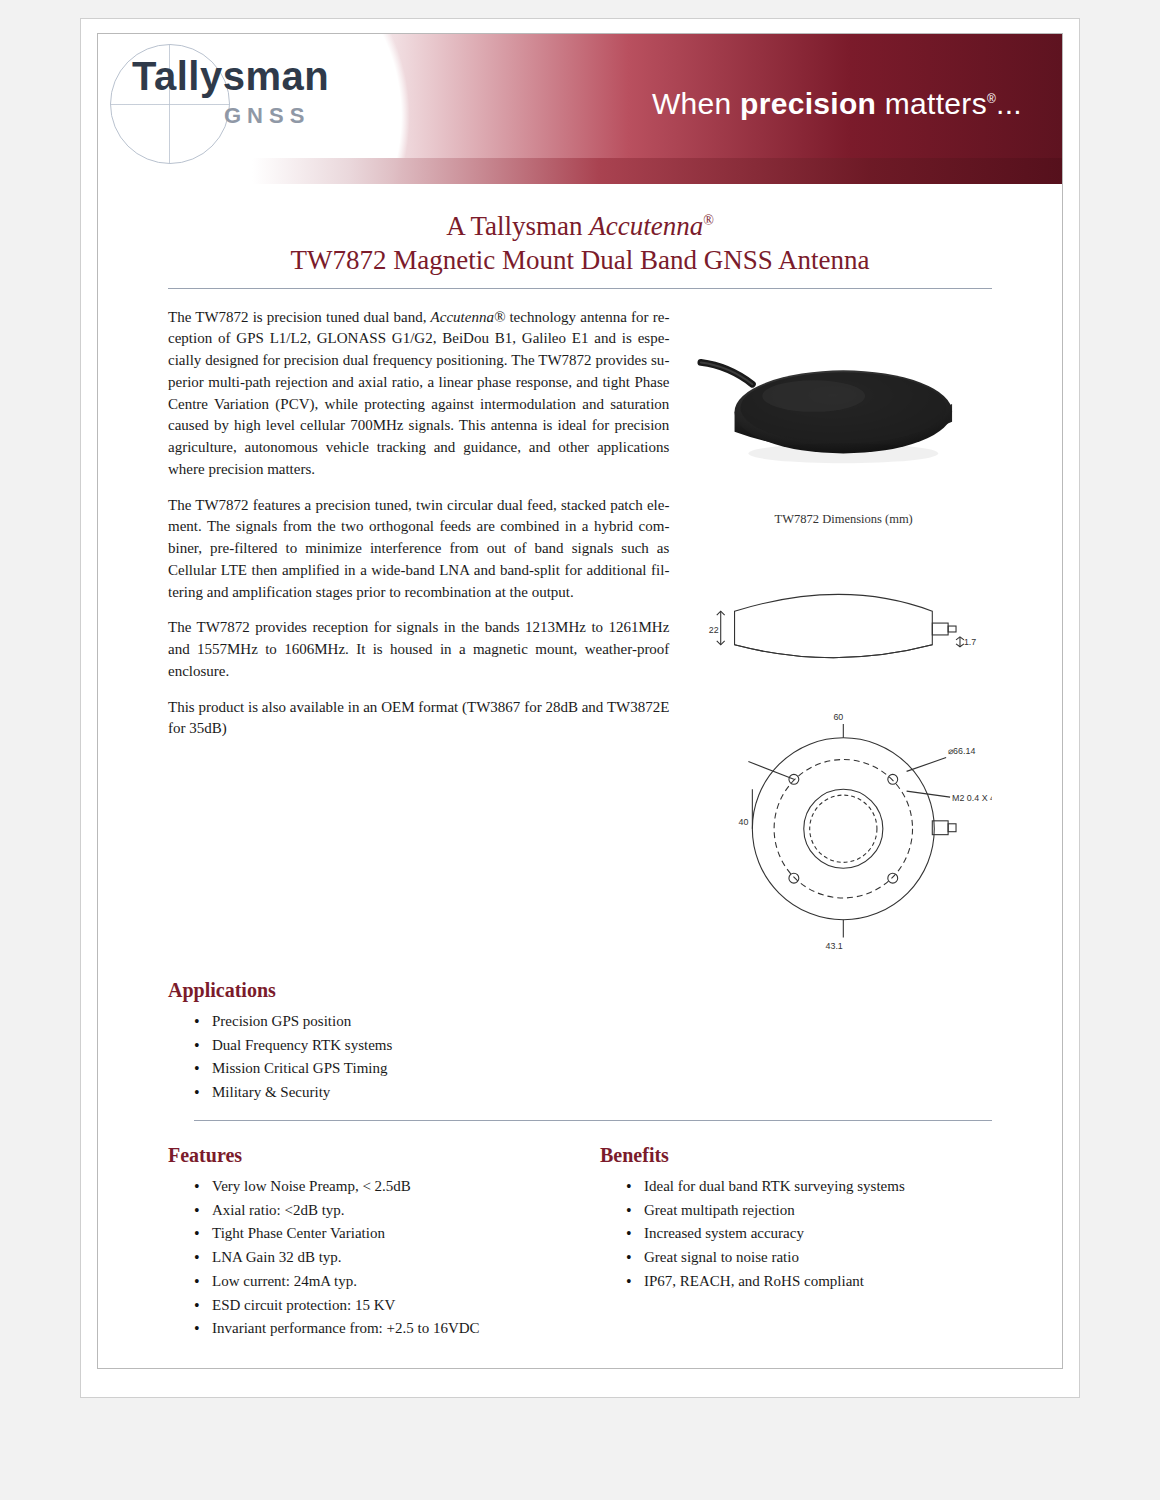Tallysman
GNSS
When precision matters®...
A Tallysman Accutenna®
TW7872 Magnetic Mount Dual Band GNSS Antenna
The TW7872 is precision tuned dual band, Accutenna® technology antenna for reception of GPS L1/L2, GLONASS G1/G2, BeiDou B1, Galileo E1 and is especially designed for precision dual frequency positioning. The TW7872 provides superior multi-path rejection and axial ratio, a linear phase response, and tight Phase Centre Variation (PCV), while protecting against intermodulation and saturation caused by high level cellular 700MHz signals. This antenna is ideal for precision agriculture, autonomous vehicle tracking and guidance, and other applications where precision matters.
The TW7872 features a precision tuned, twin circular dual feed, stacked patch element. The signals from the two orthogonal feeds are combined in a hybrid combiner, pre-filtered to minimize interference from out of band signals such as Cellular LTE then amplified in a wide-band LNA and band-split for additional filtering and amplification stages prior to recombination at the output.
The TW7872 provides reception for signals in the bands 1213MHz to 1261MHz and 1557MHz to 1606MHz. It is housed in a magnetic mount, weather-proof enclosure.
This product is also available in an OEM format (TW3867 for 28dB and TW3872E for 35dB)
TW7872 Dimensions (mm)
22 1.7 ⌀66.14 M2 0.4 X 4.0 DEEP 60 40 43.1
Applications
Precision GPS position
Dual Frequency RTK systems
Mission Critical GPS Timing
Military & Security
Features
Very low Noise Preamp, < 2.5dB
Axial ratio: <2dB typ.
Tight Phase Center Variation
LNA Gain 32 dB typ.
Low current: 24mA typ.
ESD circuit protection: 15 KV
Invariant performance from: +2.5 to 16VDC
Benefits
Ideal for dual band RTK surveying systems
Great multipath rejection
Increased system accuracy
Great signal to noise ratio
IP67, REACH, and RoHS compliant